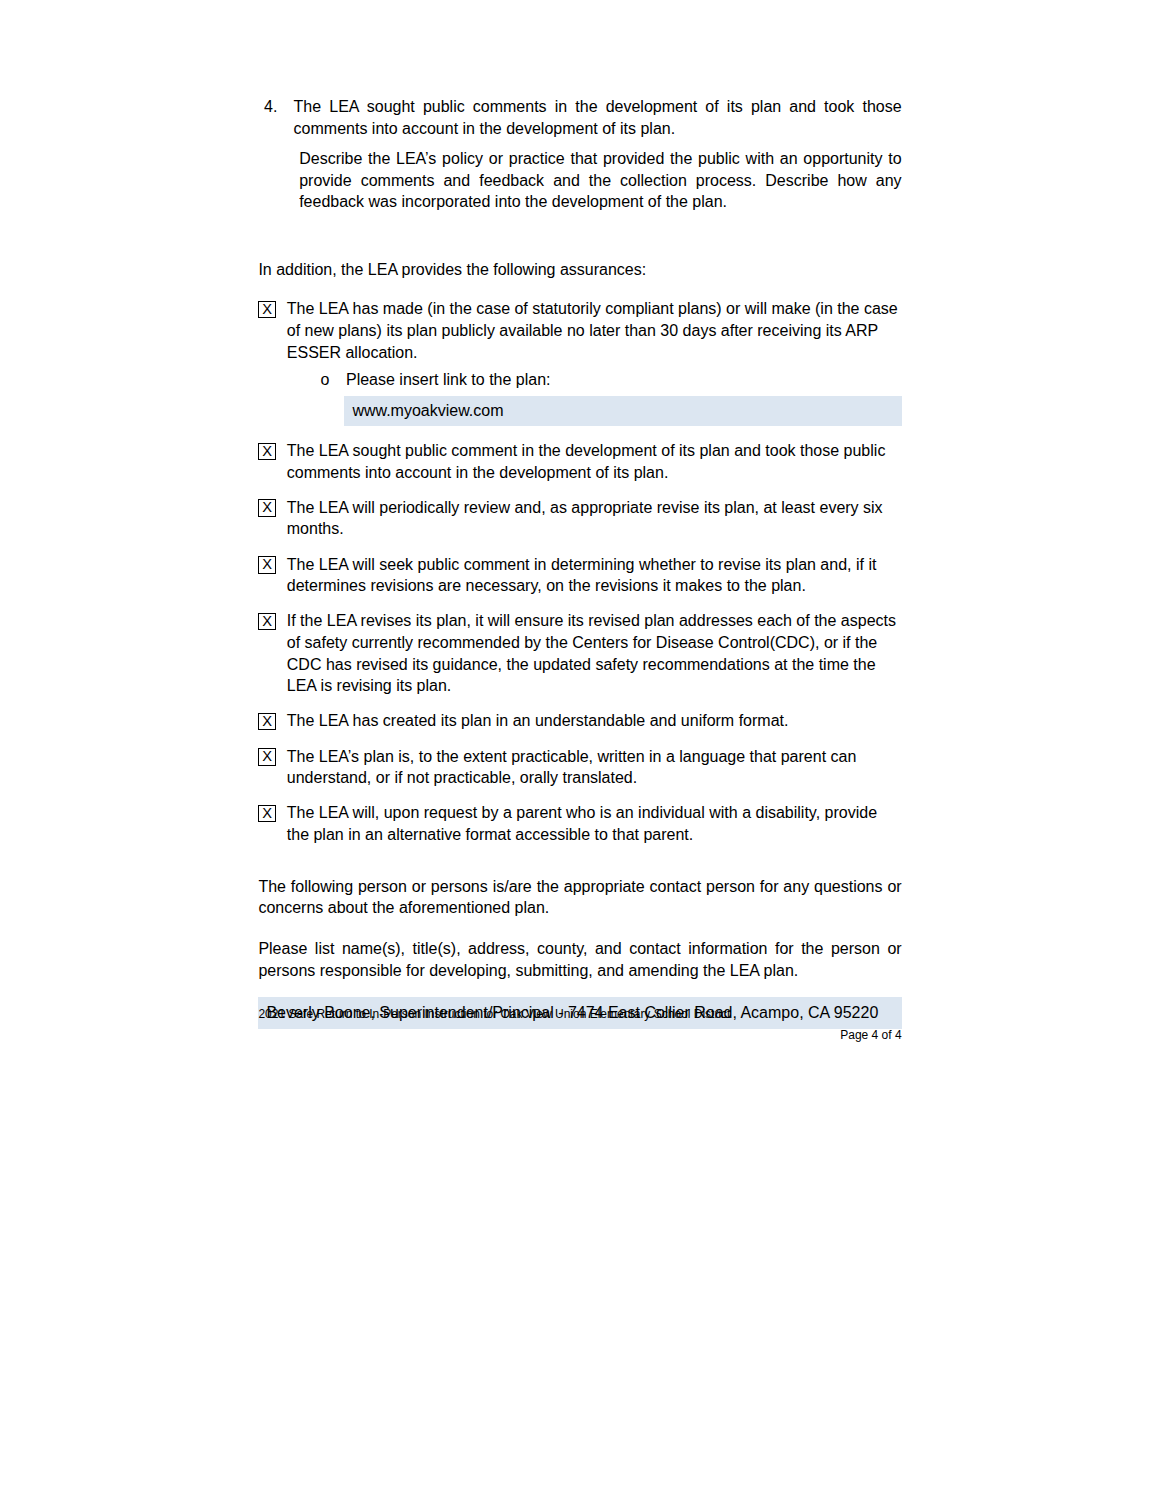4.
The LEA sought public comments in the development of its plan and took those comments into account in the development of its plan.
Describe the LEA’s policy or practice that provided the public with an opportunity to provide comments and feedback and the collection process. Describe how any feedback was incorporated into the development of the plan.
In addition, the LEA provides the following assurances:
X
The LEA has made (in the case of statutorily compliant plans) or will make (in the case of new plans) its plan publicly available no later than 30 days after receiving its ARP ESSER allocation.
o Please insert link to the plan:
www.myoakview.com
X
The LEA sought public comment in the development of its plan and took those public comments into account in the development of its plan.
X
The LEA will periodically review and, as appropriate revise its plan, at least every six months.
X
The LEA will seek public comment in determining whether to revise its plan and, if it determines revisions are necessary, on the revisions it makes to the plan.
X
If the LEA revises its plan, it will ensure its revised plan addresses each of the aspects of safety currently recommended by the Centers for Disease Control(CDC), or if the CDC has revised its guidance, the updated safety recommendations at the time the LEA is revising its plan.
X
The LEA has created its plan in an understandable and uniform format.
X
The LEA’s plan is, to the extent practicable, written in a language that parent can understand, or if not practicable, orally translated.
X
The LEA will, upon request by a parent who is an individual with a disability, provide the plan in an alternative format accessible to that parent.
The following person or persons is/are the appropriate contact person for any questions or concerns about the aforementioned plan.
Please list name(s), title(s), address, county, and contact information for the person or persons responsible for developing, submitting, and amending the LEA plan.
Beverly Boone, Superintendent/Principal - 7474 East Collier Road, Acampo, CA 95220
2021 Safe Return to In-Person Instruction for Oak View Union Elementary School District
Page 4 of 4